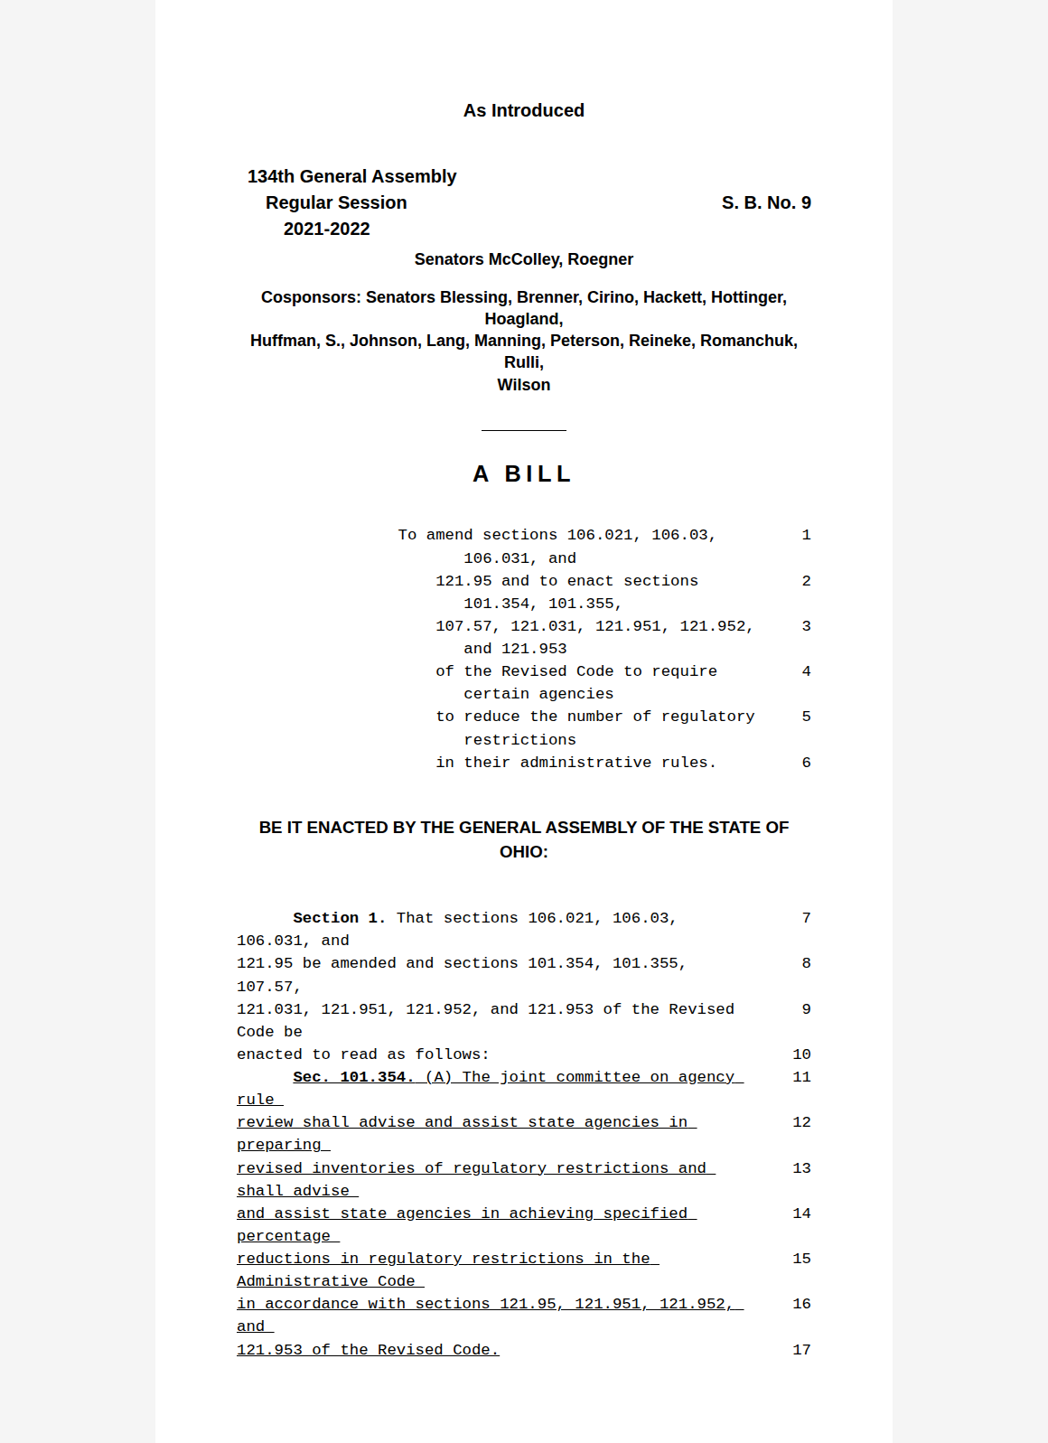As Introduced
134th General Assembly
Regular Session S. B. No. 9
2021-2022
Senators McColley, Roegner
Cosponsors: Senators Blessing, Brenner, Cirino, Hackett, Hottinger, Hoagland,
Huffman, S., Johnson, Lang, Manning, Peterson, Reineke, Romanchuk, Rulli,
Wilson
A BILL
| To amend sections 106.021, 106.03, 106.031, and | 1 |
| 121.95 and to enact sections 101.354, 101.355, | 2 |
| 107.57, 121.031, 121.951, 121.952, and 121.953 | 3 |
| of the Revised Code to require certain agencies | 4 |
| to reduce the number of regulatory restrictions | 5 |
| in their administrative rules. | 6 |
BE IT ENACTED BY THE GENERAL ASSEMBLY OF THE STATE OF OHIO:
| Section 1. That sections 106.021, 106.03, 106.031, and | 7 |
| 121.95 be amended and sections 101.354, 101.355, 107.57, | 8 |
| 121.031, 121.951, 121.952, and 121.953 of the Revised Code be | 9 |
| enacted to read as follows: | 10 |
| Sec. 101.354. (A) The joint committee on agency rule | 11 |
| review shall advise and assist state agencies in preparing | 12 |
| revised inventories of regulatory restrictions and shall advise | 13 |
| and assist state agencies in achieving specified percentage | 14 |
| reductions in regulatory restrictions in the Administrative Code | 15 |
| in accordance with sections 121.95, 121.951, 121.952, and | 16 |
| 121.953 of the Revised Code. | 17 |